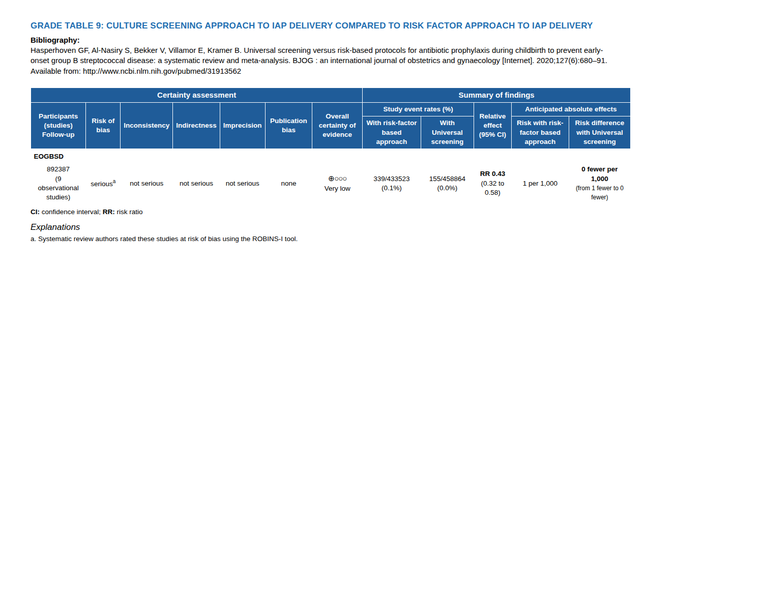GRADE Table 9: Culture screening approach to IAP delivery compared to risk factor approach to IAP delivery
Bibliography:
Hasperhoven GF, Al-Nasiry S, Bekker V, Villamor E, Kramer B. Universal screening versus risk-based protocols for antibiotic prophylaxis during childbirth to prevent early-onset group B streptococcal disease: a systematic review and meta-analysis. BJOG : an international journal of obstetrics and gynaecology [Internet]. 2020;127(6):680–91. Available from: http://www.ncbi.nlm.nih.gov/pubmed/31913562
| Certainty assessment | Summary of findings |
| --- | --- |
| Participants (studies) Follow-up | Risk of bias | Inconsistency | Indirectness | Imprecision | Publication bias | Overall certainty of evidence | Study event rates (%) | Relative effect (95% CI) | Anticipated absolute effects |
| With risk-factor based approach | With Universal screening | Risk with risk-factor based approach | Risk difference with Universal screening |
| EOGBSD |
| 892387 (9 observational studies) | serious a | not serious | not serious | not serious | none | ⊕○○○ Very low | 339/433523 (0.1%) | 155/458864 (0.0%) | RR 0.43 (0.32 to 0.58) | 1 per 1,000 | 0 fewer per 1,000 (from 1 fewer to 0 fewer) |
CI: confidence interval; RR: risk ratio
Explanations
a. Systematic review authors rated these studies at risk of bias using the ROBINS-I tool.